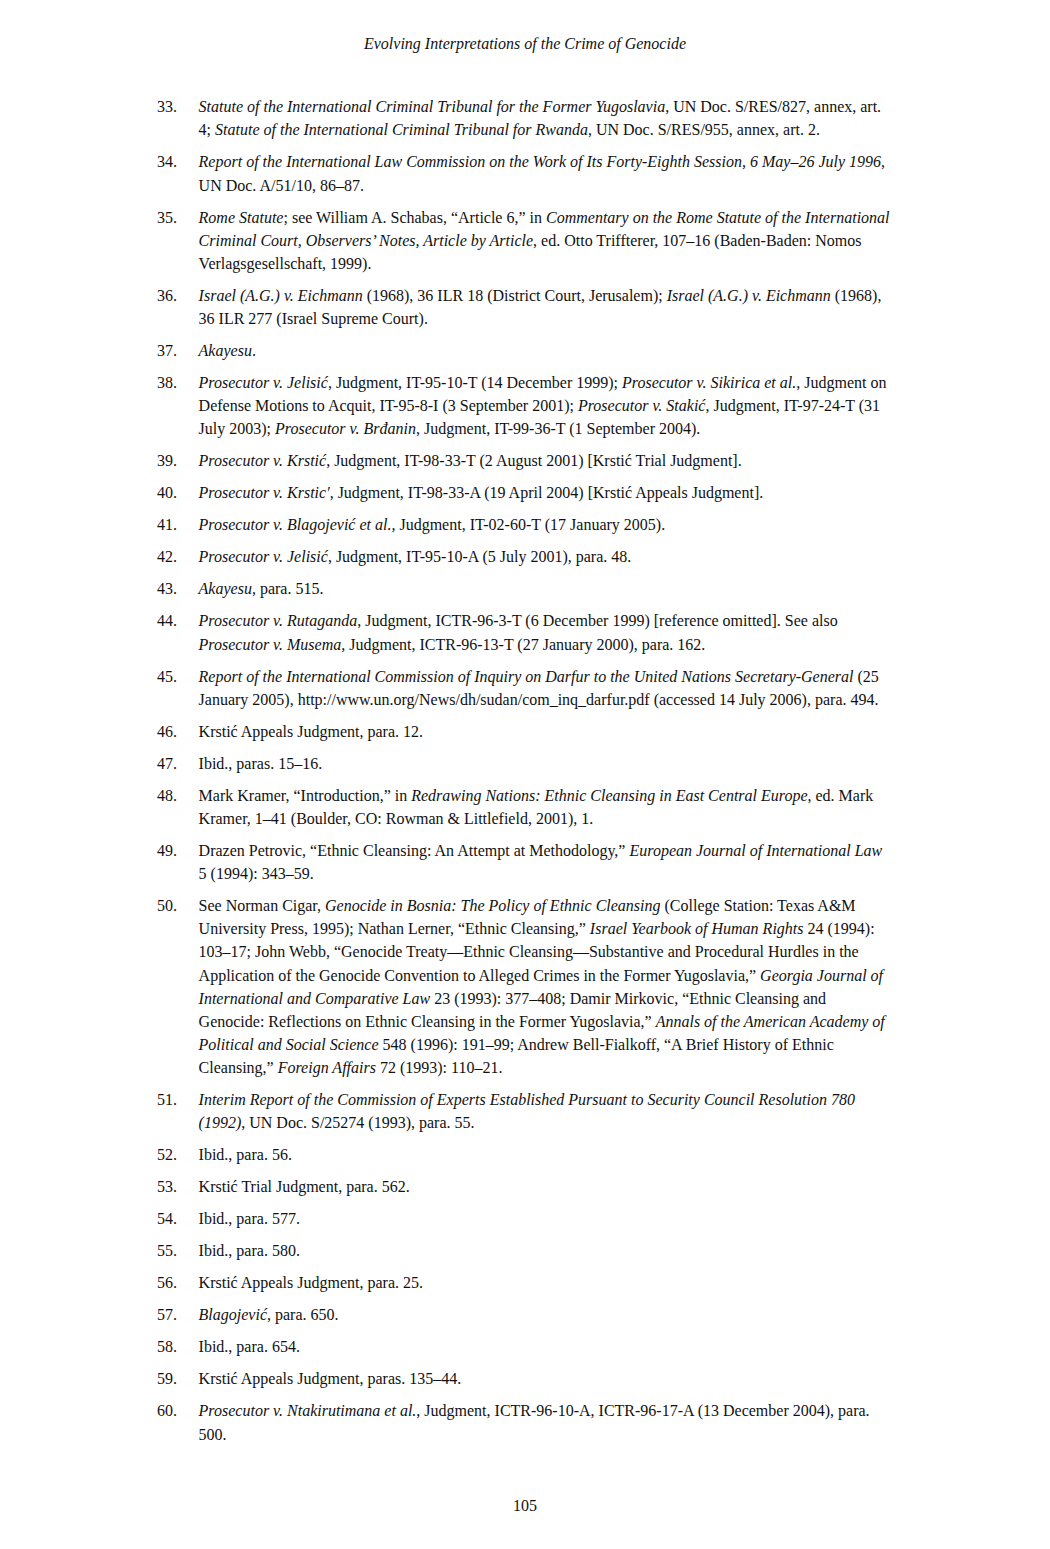Evolving Interpretations of the Crime of Genocide
33. Statute of the International Criminal Tribunal for the Former Yugoslavia, UN Doc. S/RES/827, annex, art. 4; Statute of the International Criminal Tribunal for Rwanda, UN Doc. S/RES/955, annex, art. 2.
34. Report of the International Law Commission on the Work of Its Forty-Eighth Session, 6 May–26 July 1996, UN Doc. A/51/10, 86–87.
35. Rome Statute; see William A. Schabas, “Article 6,” in Commentary on the Rome Statute of the International Criminal Court, Observers’ Notes, Article by Article, ed. Otto Triffterer, 107–16 (Baden-Baden: Nomos Verlagsgesellschaft, 1999).
36. Israel (A.G.) v. Eichmann (1968), 36 ILR 18 (District Court, Jerusalem); Israel (A.G.) v. Eichmann (1968), 36 ILR 277 (Israel Supreme Court).
37. Akayesu.
38. Prosecutor v. Jelisić, Judgment, IT-95-10-T (14 December 1999); Prosecutor v. Sikirica et al., Judgment on Defense Motions to Acquit, IT-95-8-I (3 September 2001); Prosecutor v. Stakić, Judgment, IT-97-24-T (31 July 2003); Prosecutor v. Brđanin, Judgment, IT-99-36-T (1 September 2004).
39. Prosecutor v. Krstić, Judgment, IT-98-33-T (2 August 2001) [Krstić Trial Judgment].
40. Prosecutor v. Krstic′, Judgment, IT-98-33-A (19 April 2004) [Krstić Appeals Judgment].
41. Prosecutor v. Blagojević et al., Judgment, IT-02-60-T (17 January 2005).
42. Prosecutor v. Jelisić, Judgment, IT-95-10-A (5 July 2001), para. 48.
43. Akayesu, para. 515.
44. Prosecutor v. Rutaganda, Judgment, ICTR-96-3-T (6 December 1999) [reference omitted]. See also Prosecutor v. Musema, Judgment, ICTR-96-13-T (27 January 2000), para. 162.
45. Report of the International Commission of Inquiry on Darfur to the United Nations Secretary-General (25 January 2005), http://www.un.org/News/dh/sudan/com_inq_darfur.pdf (accessed 14 July 2006), para. 494.
46. Krstić Appeals Judgment, para. 12.
47. Ibid., paras. 15–16.
48. Mark Kramer, “Introduction,” in Redrawing Nations: Ethnic Cleansing in East Central Europe, ed. Mark Kramer, 1–41 (Boulder, CO: Rowman & Littlefield, 2001), 1.
49. Drazen Petrovic, “Ethnic Cleansing: An Attempt at Methodology,” European Journal of International Law 5 (1994): 343–59.
50. See Norman Cigar, Genocide in Bosnia: The Policy of Ethnic Cleansing (College Station: Texas A&M University Press, 1995); Nathan Lerner, “Ethnic Cleansing,” Israel Yearbook of Human Rights 24 (1994): 103–17; John Webb, “Genocide Treaty—Ethnic Cleansing—Substantive and Procedural Hurdles in the Application of the Genocide Convention to Alleged Crimes in the Former Yugoslavia,” Georgia Journal of International and Comparative Law 23 (1993): 377–408; Damir Mirkovic, “Ethnic Cleansing and Genocide: Reflections on Ethnic Cleansing in the Former Yugoslavia,” Annals of the American Academy of Political and Social Science 548 (1996): 191–99; Andrew Bell-Fialkoff, “A Brief History of Ethnic Cleansing,” Foreign Affairs 72 (1993): 110–21.
51. Interim Report of the Commission of Experts Established Pursuant to Security Council Resolution 780 (1992), UN Doc. S/25274 (1993), para. 55.
52. Ibid., para. 56.
53. Krstić Trial Judgment, para. 562.
54. Ibid., para. 577.
55. Ibid., para. 580.
56. Krstić Appeals Judgment, para. 25.
57. Blagojević, para. 650.
58. Ibid., para. 654.
59. Krstić Appeals Judgment, paras. 135–44.
60. Prosecutor v. Ntakirutimana et al., Judgment, ICTR-96-10-A, ICTR-96-17-A (13 December 2004), para. 500.
105